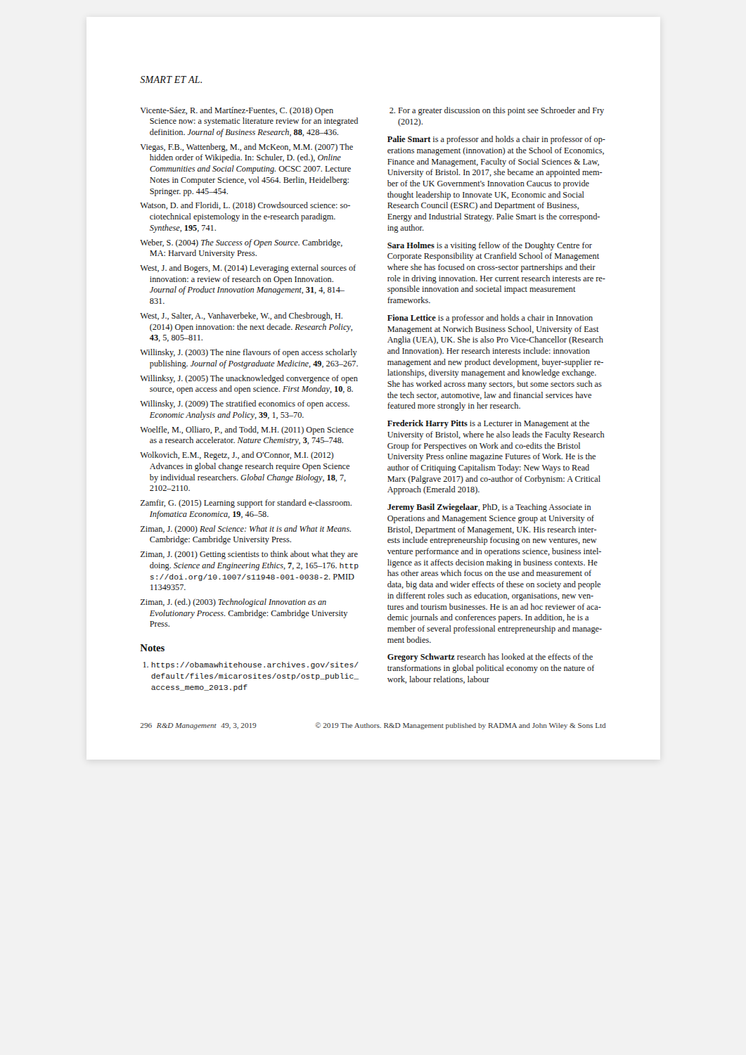Smart et al.
Vicente-Sáez, R. and Martínez-Fuentes, C. (2018) Open Science now: a systematic literature review for an integrated definition. Journal of Business Research, 88, 428–436.
Viegas, F.B., Wattenberg, M., and McKeon, M.M. (2007) The hidden order of Wikipedia. In: Schuler, D. (ed.), Online Communities and Social Computing. OCSC 2007. Lecture Notes in Computer Science, vol 4564. Berlin, Heidelberg: Springer. pp. 445–454.
Watson, D. and Floridi, L. (2018) Crowdsourced science: sociotechnical epistemology in the e-research paradigm. Synthese, 195, 741.
Weber, S. (2004) The Success of Open Source. Cambridge, MA: Harvard University Press.
West, J. and Bogers, M. (2014) Leveraging external sources of innovation: a review of research on Open Innovation. Journal of Product Innovation Management, 31, 4, 814–831.
West, J., Salter, A., Vanhaverbeke, W., and Chesbrough, H. (2014) Open innovation: the next decade. Research Policy, 43, 5, 805–811.
Willinsky, J. (2003) The nine flavours of open access scholarly publishing. Journal of Postgraduate Medicine, 49, 263–267.
Willinksy, J. (2005) The unacknowledged convergence of open source, open access and open science. First Monday, 10, 8.
Willinsky, J. (2009) The stratified economics of open access. Economic Analysis and Policy, 39, 1, 53–70.
Woelfle, M., Olliaro, P., and Todd, M.H. (2011) Open Science as a research accelerator. Nature Chemistry, 3, 745–748.
Wolkovich, E.M., Regetz, J., and O'Connor, M.I. (2012) Advances in global change research require Open Science by individual researchers. Global Change Biology, 18, 7, 2102–2110.
Zamfir, G. (2015) Learning support for standard e-classroom. Infomatica Economica, 19, 46–58.
Ziman, J. (2000) Real Science: What it is and What it Means. Cambridge: Cambridge University Press.
Ziman, J. (2001) Getting scientists to think about what they are doing. Science and Engineering Ethics, 7, 2, 165–176. https://doi.org/10.1007/s11948-001-0038-2. PMID 11349357.
Ziman, J. (ed.) (2003) Technological Innovation as an Evolutionary Process. Cambridge: Cambridge University Press.
Notes
https://obamawhitehouse.archives.gov/sites/default/files/micarosites/ostp/ostp_public_access_memo_2013.pdf
For a greater discussion on this point see Schroeder and Fry (2012).
Palie Smart is a professor and holds a chair in professor of operations management (innovation) at the School of Economics, Finance and Management, Faculty of Social Sciences & Law, University of Bristol. In 2017, she became an appointed member of the UK Government's Innovation Caucus to provide thought leadership to Innovate UK, Economic and Social Research Council (ESRC) and Department of Business, Energy and Industrial Strategy. Palie Smart is the corresponding author.
Sara Holmes is a visiting fellow of the Doughty Centre for Corporate Responsibility at Cranfield School of Management where she has focused on cross-sector partnerships and their role in driving innovation. Her current research interests are responsible innovation and societal impact measurement frameworks.
Fiona Lettice is a professor and holds a chair in Innovation Management at Norwich Business School, University of East Anglia (UEA), UK. She is also Pro Vice-Chancellor (Research and Innovation). Her research interests include: innovation management and new product development, buyer-supplier relationships, diversity management and knowledge exchange. She has worked across many sectors, but some sectors such as the tech sector, automotive, law and financial services have featured more strongly in her research.
Frederick Harry Pitts is a Lecturer in Management at the University of Bristol, where he also leads the Faculty Research Group for Perspectives on Work and co-edits the Bristol University Press online magazine Futures of Work. He is the author of Critiquing Capitalism Today: New Ways to Read Marx (Palgrave 2017) and co-author of Corbynism: A Critical Approach (Emerald 2018).
Jeremy Basil Zwiegelaar, PhD, is a Teaching Associate in Operations and Management Science group at University of Bristol, Department of Management, UK. His research interests include entrepreneurship focusing on new ventures, new venture performance and in operations science, business intelligence as it affects decision making in business contexts. He has other areas which focus on the use and measurement of data, big data and wider effects of these on society and people in different roles such as education, organisations, new ventures and tourism businesses. He is an ad hoc reviewer of academic journals and conferences papers. In addition, he is a member of several professional entrepreneurship and management bodies.
Gregory Schwartz research has looked at the effects of the transformations in global political economy on the nature of work, labour relations, labour
296 R&D Management 49, 3, 2019 © 2019 The Authors. R&D Management published by RADMA and John Wiley & Sons Ltd